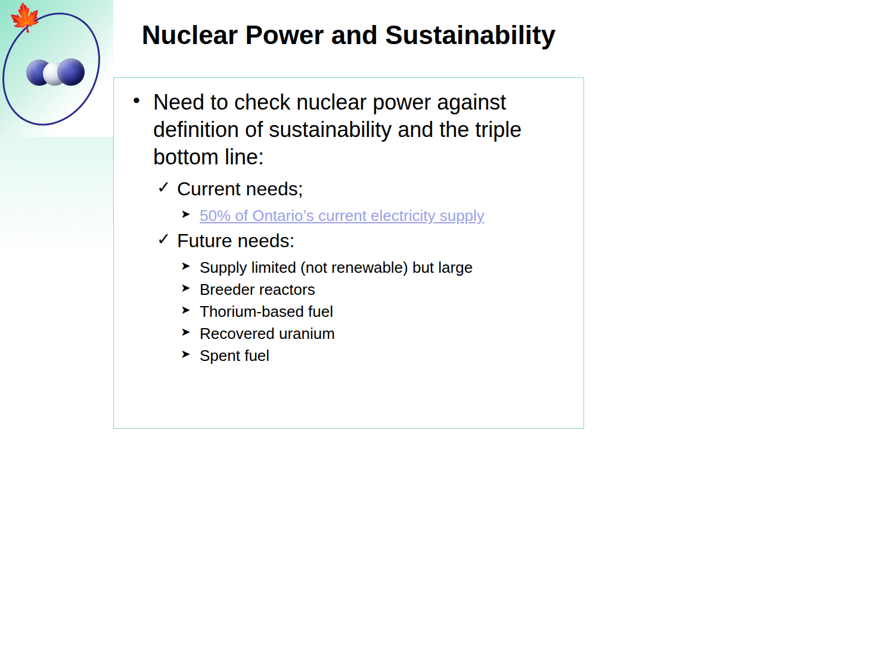🍁
Nuclear Power and Sustainability
Need to check nuclear power against definition of sustainability and the triple bottom line:
Current needs;
50% of Ontario’s current electricity supply
Future needs:
Supply limited (not renewable) but large
Breeder reactors
Thorium-based fuel
Recovered uranium
Spent fuel